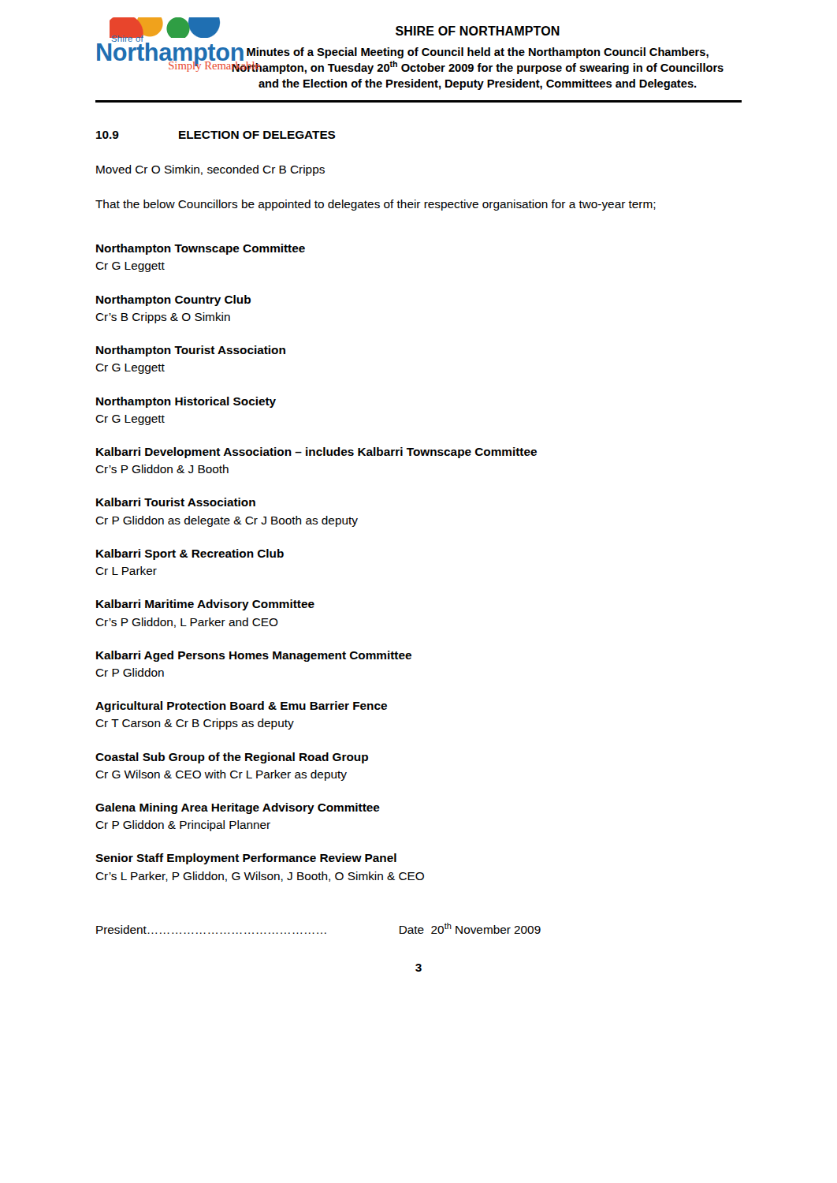Shire of Northampton Simply Remarkable
SHIRE OF NORTHAMPTON
Minutes of a Special Meeting of Council held at the Northampton Council Chambers,
Northampton, on Tuesday 20th October 2009 for the purpose of swearing in of Councillors
and the Election of the President, Deputy President, Committees and Delegates.
10.9 ELECTION OF DELEGATES
Moved Cr O Simkin, seconded Cr B Cripps
That the below Councillors be appointed to delegates of their respective organisation for a two-year term;
Northampton Townscape Committee Cr G Leggett
Northampton Country Club Cr’s B Cripps & O Simkin
Northampton Tourist Association Cr G Leggett
Northampton Historical Society Cr G Leggett
Kalbarri Development Association – includes Kalbarri Townscape Committee Cr’s P Gliddon & J Booth
Kalbarri Tourist Association Cr P Gliddon as delegate & Cr J Booth as deputy
Kalbarri Sport & Recreation Club Cr L Parker
Kalbarri Maritime Advisory Committee Cr’s P Gliddon, L Parker and CEO
Kalbarri Aged Persons Homes Management Committee Cr P Gliddon
Agricultural Protection Board & Emu Barrier Fence Cr T Carson & Cr B Cripps as deputy
Coastal Sub Group of the Regional Road Group Cr G Wilson & CEO with Cr L Parker as deputy
Galena Mining Area Heritage Advisory Committee Cr P Gliddon & Principal Planner
Senior Staff Employment Performance Review Panel Cr’s L Parker, P Gliddon, G Wilson, J Booth, O Simkin & CEO
President……………………………………… Date 20th November 2009
3